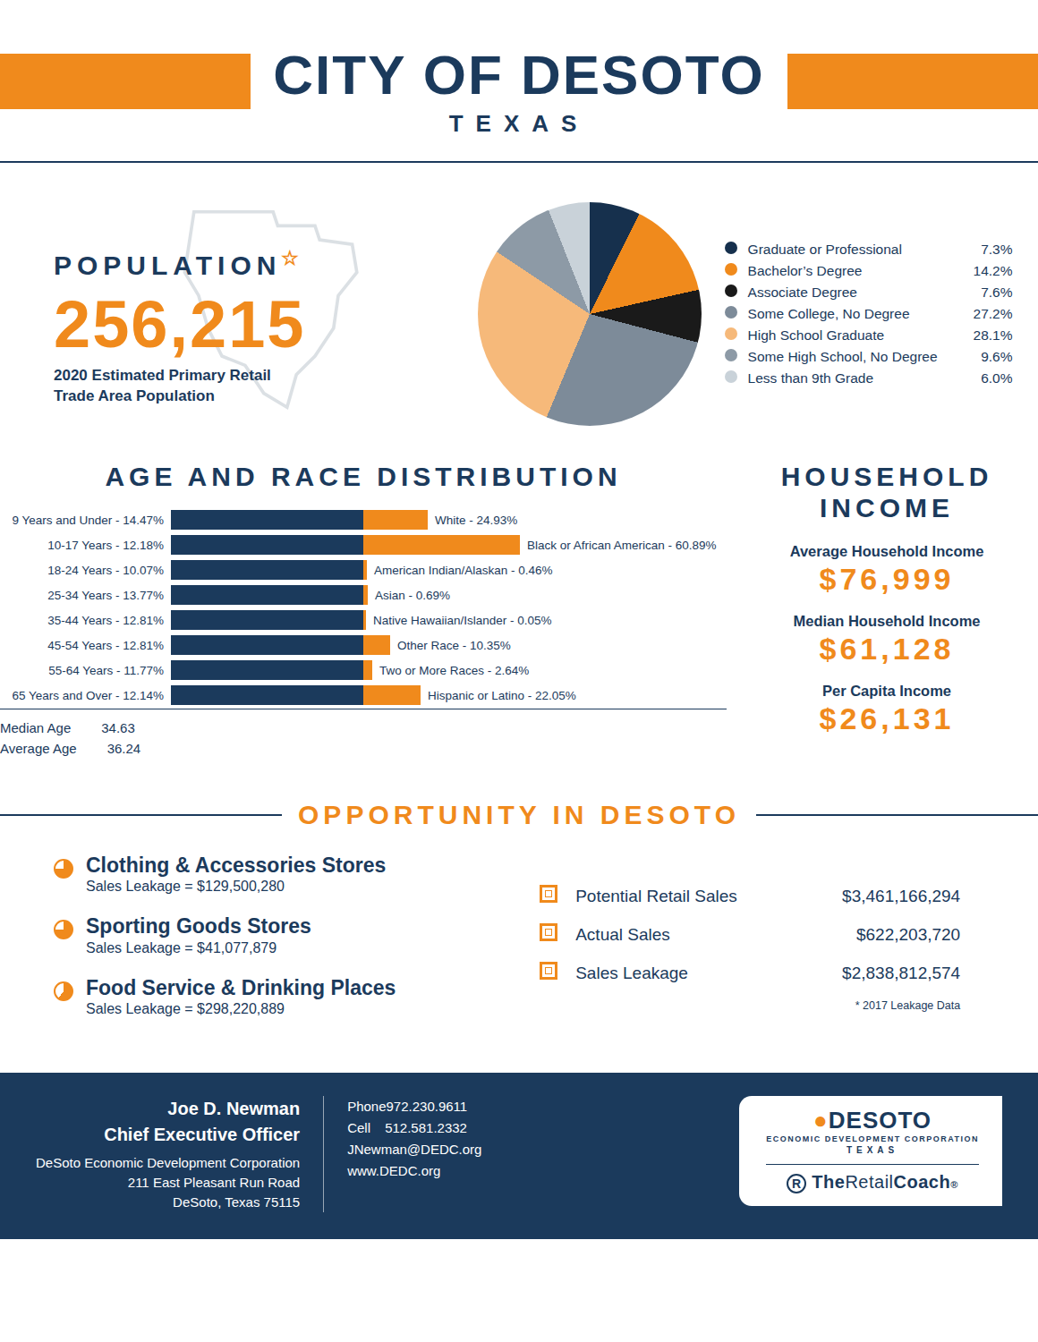City of DeSoto
Texas
Population☆
256,215
2020 Estimated Primary Retail
Trade Area Population
| | Graduate or Professional | 7.3% |
| | Bachelor’s Degree | 14.2% |
| | Associate Degree | 7.6% |
| | Some College, No Degree | 27.2% |
| | High School Graduate | 28.1% |
| | Some High School, No Degree | 9.6% |
| | Less than 9th Grade | 6.0% |
Age and Race Distribution
9 Years and Under - 14.47%
10-17 Years - 12.18%
18-24 Years - 10.07%
25-34 Years - 13.77%
35-44 Years - 12.81%
45-54 Years - 12.81%
55-64 Years - 11.77%
65 Years and Over - 12.14%
Median Age34.63
Average Age36.24
White - 24.93%
Black or African American - 60.89%
American Indian/Alaskan - 0.46%
Asian - 0.69%
Native Hawaiian/Islander - 0.05%
Other Race - 10.35%
Two or More Races - 2.64%
Hispanic or Latino - 22.05%
Household
Income
Average Household Income
$76,999
Median Household Income
$61,128
Per Capita Income
$26,131
Opportunity in DeSoto
Clothing & Accessories Stores
Sales Leakage = $129,500,280
Sporting Goods Stores
Sales Leakage = $41,077,879
Food Service & Drinking Places
Sales Leakage = $298,220,889
| | Potential Retail Sales | $3,461,166,294 |
| | Actual Sales | $622,203,720 |
| | Sales Leakage | $2,838,812,574 |
* 2017 Leakage Data
Joe D. Newman
Chief Executive Officer
DeSoto Economic Development Corporation
211 East Pleasant Run Road
DeSoto, Texas 75115
Phone972.230.9611
Cell512.581.2332
JNewman@DEDC.org
www.DEDC.org
●DESOTO
ECONOMIC DEVELOPMENT CORPORATION
TEXAS
RTheRetail Coach®